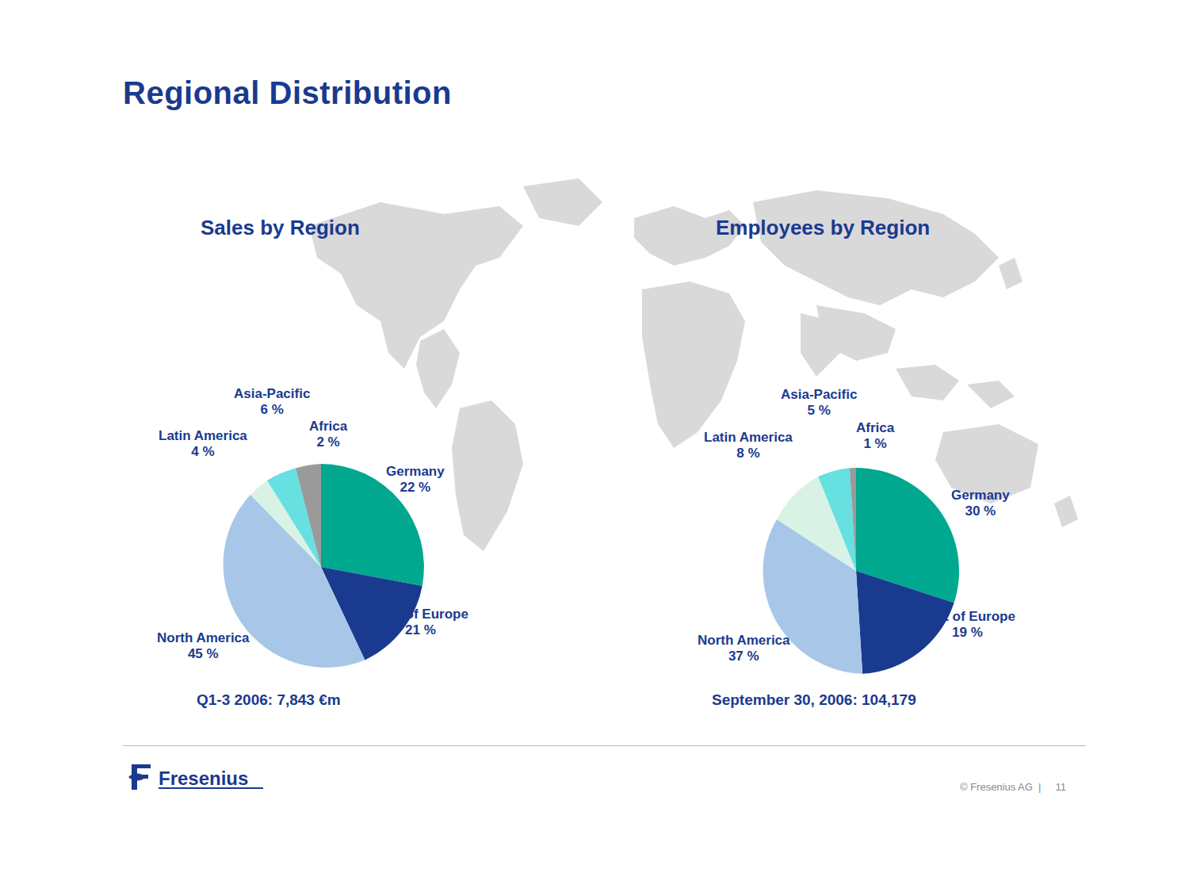Regional Distribution
Sales by Region
Asia-Pacific
6 %
Latin America
4 %
Africa
2 %
Germany
22 %
Rest of Europe
21 %
North America
45 %
Q1-3 2006: 7,843 €m
Employees by Region
Asia-Pacific
5 %
Latin America
8 %
Africa
1 %
Germany
30 %
Rest of Europe
19 %
North America
37 %
September 30, 2006: 104,179
Fresenius
© Fresenius AG |11